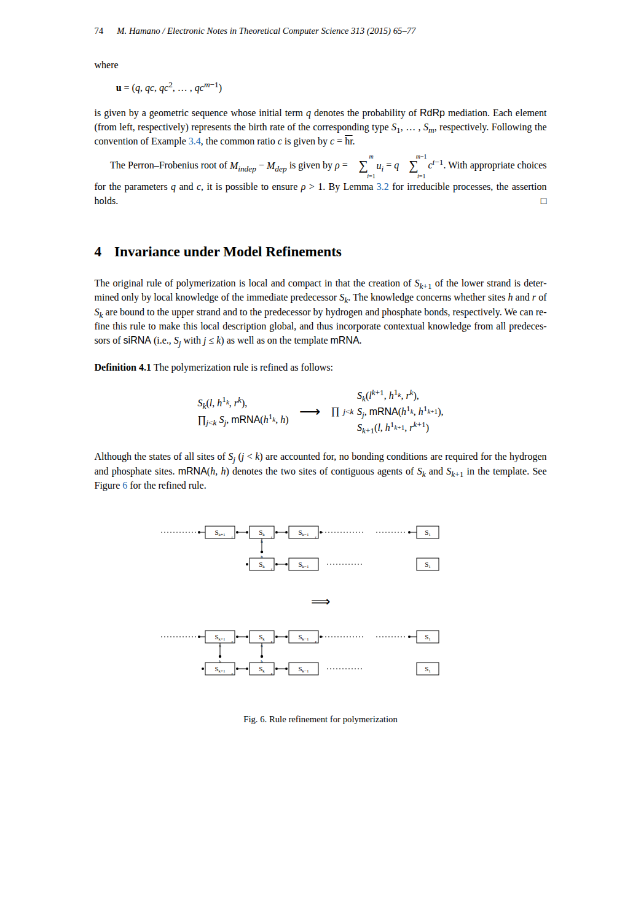74 M. Hamano / Electronic Notes in Theoretical Computer Science 313 (2015) 65–77
where
u = (q, qc, qc2, … , qcm−1)
is given by a geometric sequence whose initial term q denotes the probability of RdRp mediation. Each element (from left, respectively) represents the birth rate of the corresponding type S1, … , Sm, respectively. Following the convention of Example 3.4, the common ratio c is given by c = hr.
The Perron–Frobenius root of Mindep − Mdep is given by ρ = m∑i=1 ui = qm−1∑i=1 ci−1. With appropriate choices for the parameters q and c, it is possible to ensure ρ > 1. By Lemma 3.2 for irreducible processes, the assertion holds. □
4 Invariance under Model Refinements
The original rule of polymerization is local and compact in that the creation of Sk+1 of the lower strand is determined only by local knowledge of the immediate predecessor Sk. The knowledge concerns whether sites h and r of Sk are bound to the upper strand and to the predecessor by hydrogen and phosphate bonds, respectively. We can refine this rule to make this local description global, and thus incorporate contextual knowledge from all predecessors of siRNA (i.e., Sj with j ≤ k) as well as on the template mRNA.
Definition 4.1 The polymerization rule is refined as follows:
Sk(l, h1k, rk), ∏j<k Sj, mRNA(h1k, h)
⟶
∏j<k
Sk(lk+1, h1k, rk), Sj, mRNA(h1k, h1k+1), Sk+1(l, h1k+1, rk+1)
Although the states of all sites of Sj (j < k) are accounted for, no bonding conditions are required for the hydrogen and phosphate sites. mRNA(h, h) denotes the two sites of contiguous agents of Sk and Sk+1 in the template. See Figure 6 for the refined rule.
Sk+1 r Sk r Sk−1 r S1 h h Sk r Sk−1 S1 ⟹ Sk+1 r Sk r Sk−1 r S1 h h h h Sk+1 r Sk r Sk−1 S1
Fig. 6. Rule refinement for polymerization